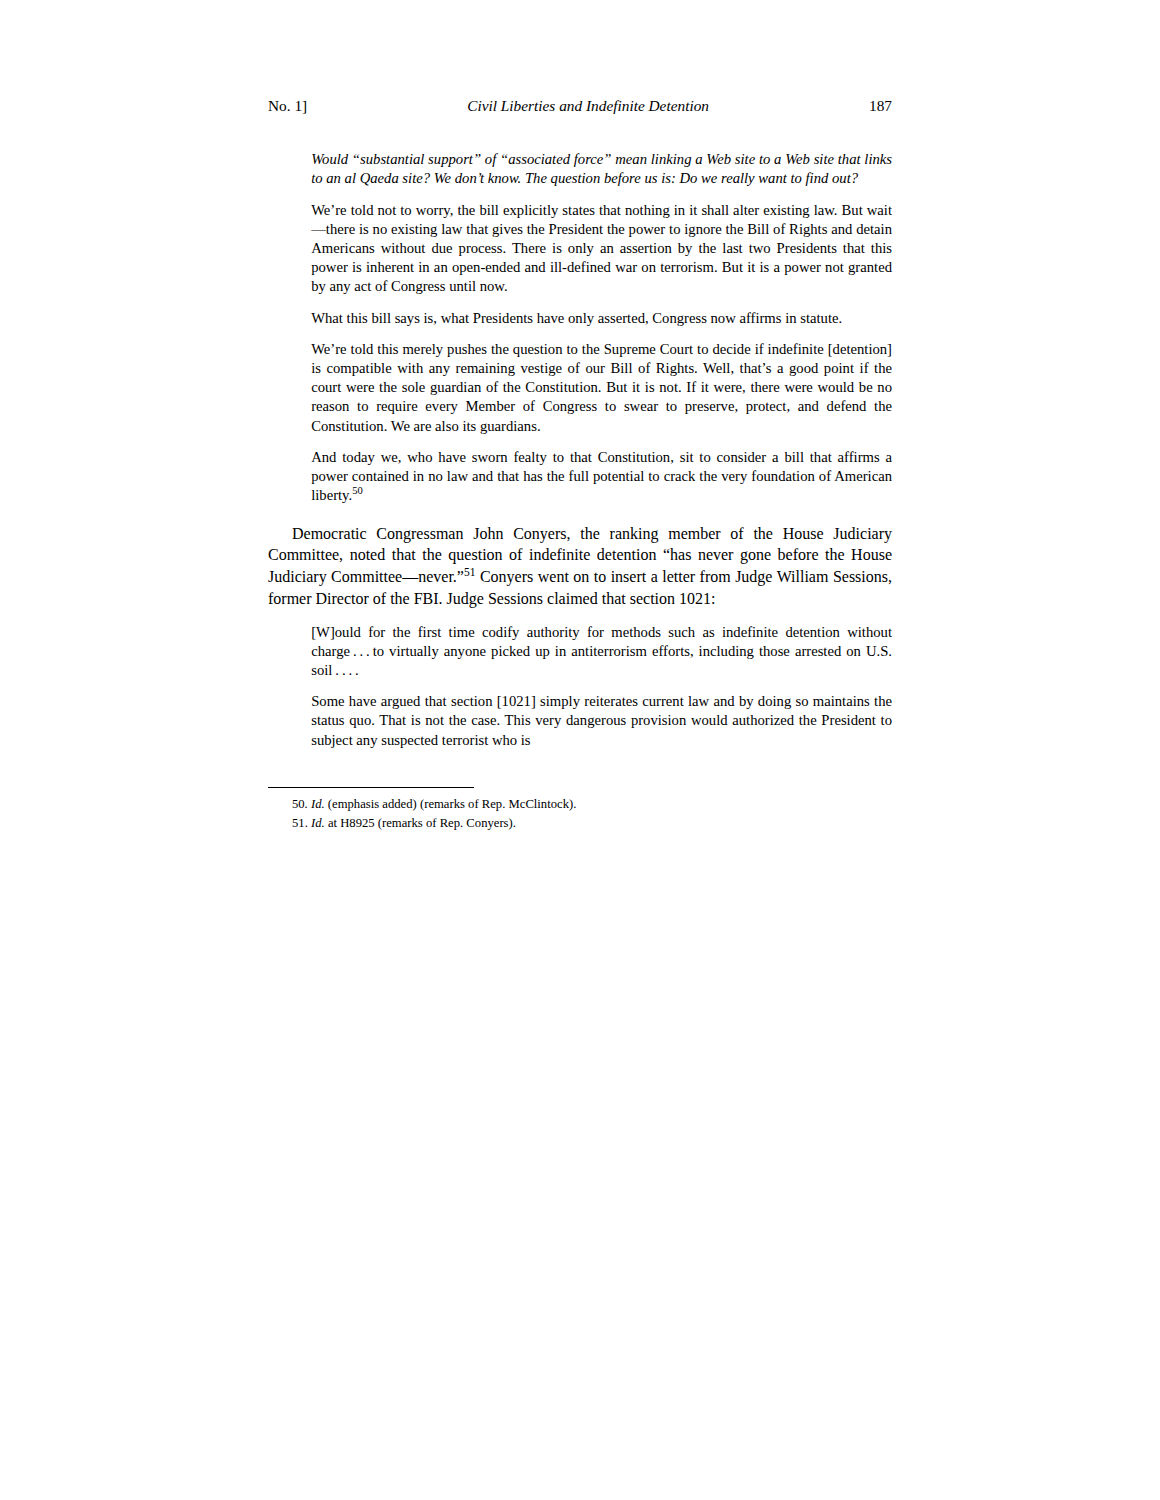No. 1] Civil Liberties and Indefinite Detention 187
Would “substantial support” of “associated force” mean linking a Web site to a Web site that links to an al Qaeda site? We don’t know. The question before us is: Do we really want to find out?
We’re told not to worry, the bill explicitly states that nothing in it shall alter existing law. But wait—there is no existing law that gives the President the power to ignore the Bill of Rights and detain Americans without due process. There is only an assertion by the last two Presidents that this power is inherent in an open-ended and ill-defined war on terrorism. But it is a power not granted by any act of Congress until now.
What this bill says is, what Presidents have only asserted, Congress now affirms in statute.
We’re told this merely pushes the question to the Supreme Court to decide if indefinite [detention] is compatible with any remaining vestige of our Bill of Rights. Well, that’s a good point if the court were the sole guardian of the Constitution. But it is not. If it were, there were would be no reason to require every Member of Congress to swear to preserve, protect, and defend the Constitution. We are also its guardians.
And today we, who have sworn fealty to that Constitution, sit to consider a bill that affirms a power contained in no law and that has the full potential to crack the very foundation of American liberty.50
Democratic Congressman John Conyers, the ranking member of the House Judiciary Committee, noted that the question of indefinite detention “has never gone before the House Judiciary Committee—never.”51 Conyers went on to insert a letter from Judge William Sessions, former Director of the FBI. Judge Sessions claimed that section 1021:
[W]ould for the first time codify authority for methods such as indefinite detention without charge . . . to virtually anyone picked up in antiterrorism efforts, including those arrested on U.S. soil . . . .
Some have argued that section [1021] simply reiterates current law and by doing so maintains the status quo. That is not the case. This very dangerous provision would authorized the President to subject any suspected terrorist who is
50. Id. (emphasis added) (remarks of Rep. McClintock).
51. Id. at H8925 (remarks of Rep. Conyers).